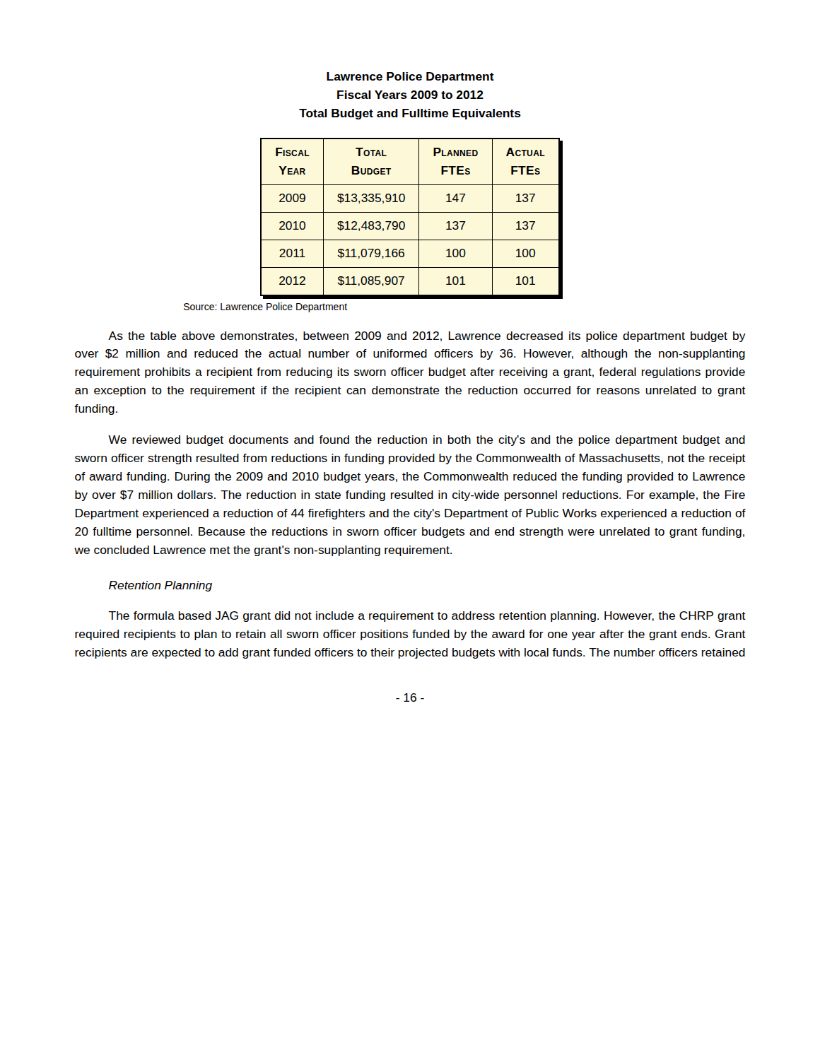Lawrence Police Department
Fiscal Years 2009 to 2012
Total Budget and Fulltime Equivalents
| Fiscal Year | Total Budget | Planned FTEs | Actual FTEs |
| --- | --- | --- | --- |
| 2009 | $13,335,910 | 147 | 137 |
| 2010 | $12,483,790 | 137 | 137 |
| 2011 | $11,079,166 | 100 | 100 |
| 2012 | $11,085,907 | 101 | 101 |
Source: Lawrence Police Department
As the table above demonstrates, between 2009 and 2012, Lawrence decreased its police department budget by over $2 million and reduced the actual number of uniformed officers by 36. However, although the non-supplanting requirement prohibits a recipient from reducing its sworn officer budget after receiving a grant, federal regulations provide an exception to the requirement if the recipient can demonstrate the reduction occurred for reasons unrelated to grant funding.
We reviewed budget documents and found the reduction in both the city's and the police department budget and sworn officer strength resulted from reductions in funding provided by the Commonwealth of Massachusetts, not the receipt of award funding. During the 2009 and 2010 budget years, the Commonwealth reduced the funding provided to Lawrence by over $7 million dollars. The reduction in state funding resulted in city-wide personnel reductions. For example, the Fire Department experienced a reduction of 44 firefighters and the city's Department of Public Works experienced a reduction of 20 fulltime personnel. Because the reductions in sworn officer budgets and end strength were unrelated to grant funding, we concluded Lawrence met the grant's non-supplanting requirement.
Retention Planning
The formula based JAG grant did not include a requirement to address retention planning. However, the CHRP grant required recipients to plan to retain all sworn officer positions funded by the award for one year after the grant ends. Grant recipients are expected to add grant funded officers to their projected budgets with local funds. The number officers retained
- 16 -